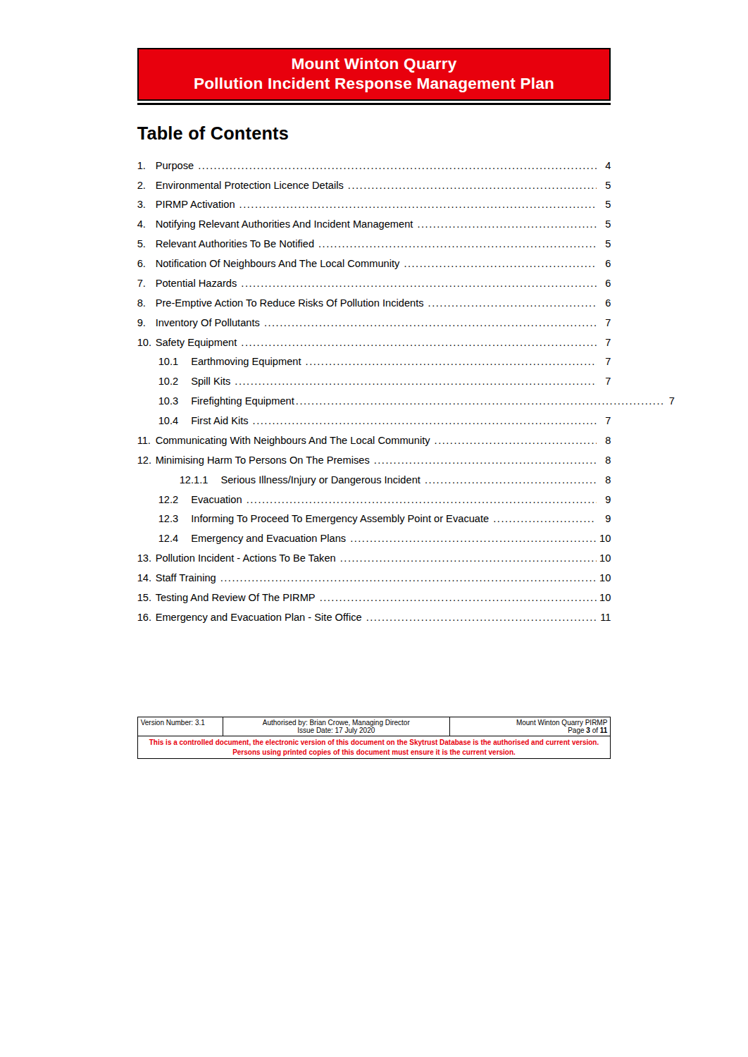Mount Winton Quarry
Pollution Incident Response Management Plan
Table of Contents
1. Purpose .................................................................................................................. 4
2. Environmental Protection Licence Details ......................................................................... 5
3. PIRMP Activation ............................................................................................................ 5
4. Notifying Relevant Authorities And Incident Management ................................................ 5
5. Relevant Authorities To Be Notified .................................................................................. 5
6. Notification Of Neighbours And The Local Community ..................................................... 6
7. Potential Hazards ............................................................................................................ 6
8. Pre-Emptive Action To Reduce Risks Of Pollution Incidents ............................................. 6
9. Inventory Of Pollutants .................................................................................................... 7
10. Safety Equipment ............................................................................................................ 7
10.1 Earthmoving Equipment ........................................................................................... 7
10.2 Spill Kits ................................................................................................................... 7
10.3 Firefighting Equipment .............................................................................................. 7
10.4 First Aid Kits ............................................................................................................. 7
11. Communicating With Neighbours And The Local Community ............................................ 8
12. Minimising Harm To Persons On The Premises ................................................................ 8
12.1.1 Serious Illness/Injury or Dangerous Incident ....................................................... 8
12.2 Evacuation ............................................................................................................... 9
12.3 Informing To Proceed To Emergency Assembly Point or Evacuate .......................... 9
12.4 Emergency and Evacuation Plans ......................................................................... 10
13. Pollution Incident - Actions To Be Taken ......................................................................... 10
14. Staff Training ..................................................................................................................... 10
15. Testing And Review Of The PIRMP .............................................................................. 10
16. Emergency and Evacuation Plan - Site Office ................................................................ 11
| Version Number: 3.1 | Authorised by: Brian Crowe, Managing Director Issue Date: 17 July 2020 | Mount Winton Quarry PIRMP Page 3 of 11 |
| This is a controlled document, the electronic version of this document on the Skytrust Database is the authorised and current version. Persons using printed copies of this document must ensure it is the current version. |